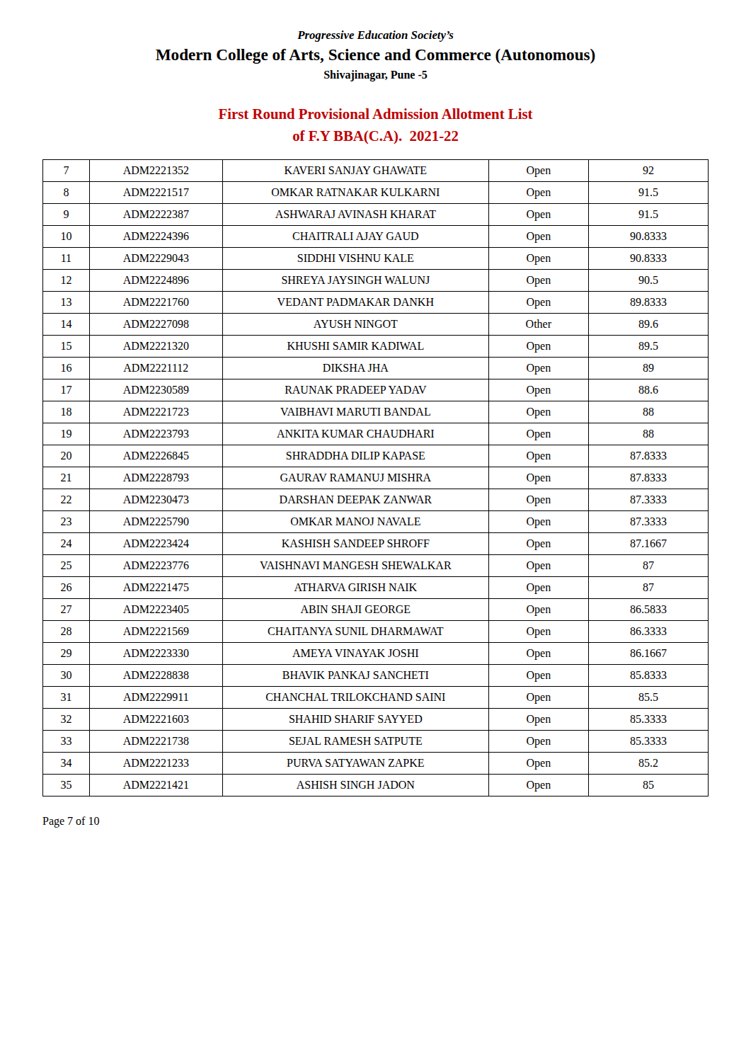Progressive Education Society’s
Modern College of Arts, Science and Commerce (Autonomous)
Shivajinagar, Pune -5
First Round Provisional Admission Allotment List
of F.Y BBA(C.A). 2021-22
| 7 | ADM2221352 | KAVERI SANJAY GHAWATE | Open | 92 |
| 8 | ADM2221517 | OMKAR RATNAKAR KULKARNI | Open | 91.5 |
| 9 | ADM2222387 | ASHWARAJ AVINASH KHARAT | Open | 91.5 |
| 10 | ADM2224396 | CHAITRALI AJAY GAUD | Open | 90.8333 |
| 11 | ADM2229043 | SIDDHI VISHNU KALE | Open | 90.8333 |
| 12 | ADM2224896 | SHREYA JAYSINGH WALUNJ | Open | 90.5 |
| 13 | ADM2221760 | VEDANT PADMAKAR DANKH | Open | 89.8333 |
| 14 | ADM2227098 | AYUSH NINGOT | Other | 89.6 |
| 15 | ADM2221320 | KHUSHI SAMIR KADIWAL | Open | 89.5 |
| 16 | ADM2221112 | DIKSHA JHA | Open | 89 |
| 17 | ADM2230589 | RAUNAK PRADEEP YADAV | Open | 88.6 |
| 18 | ADM2221723 | VAIBHAVI MARUTI BANDAL | Open | 88 |
| 19 | ADM2223793 | ANKITA KUMAR CHAUDHARI | Open | 88 |
| 20 | ADM2226845 | SHRADDHA DILIP KAPASE | Open | 87.8333 |
| 21 | ADM2228793 | GAURAV RAMANUJ MISHRA | Open | 87.8333 |
| 22 | ADM2230473 | DARSHAN DEEPAK ZANWAR | Open | 87.3333 |
| 23 | ADM2225790 | OMKAR MANOJ NAVALE | Open | 87.3333 |
| 24 | ADM2223424 | KASHISH SANDEEP SHROFF | Open | 87.1667 |
| 25 | ADM2223776 | VAISHNAVI MANGESH SHEWALKAR | Open | 87 |
| 26 | ADM2221475 | ATHARVA GIRISH NAIK | Open | 87 |
| 27 | ADM2223405 | ABIN SHAJI GEORGE | Open | 86.5833 |
| 28 | ADM2221569 | CHAITANYA SUNIL DHARMAWAT | Open | 86.3333 |
| 29 | ADM2223330 | AMEYA VINAYAK JOSHI | Open | 86.1667 |
| 30 | ADM2228838 | BHAVIK PANKAJ SANCHETI | Open | 85.8333 |
| 31 | ADM2229911 | CHANCHAL TRILOKCHAND SAINI | Open | 85.5 |
| 32 | ADM2221603 | SHAHID SHARIF SAYYED | Open | 85.3333 |
| 33 | ADM2221738 | SEJAL RAMESH SATPUTE | Open | 85.3333 |
| 34 | ADM2221233 | PURVA SATYAWAN ZAPKE | Open | 85.2 |
| 35 | ADM2221421 | ASHISH SINGH JADON | Open | 85 |
Page 7 of 10